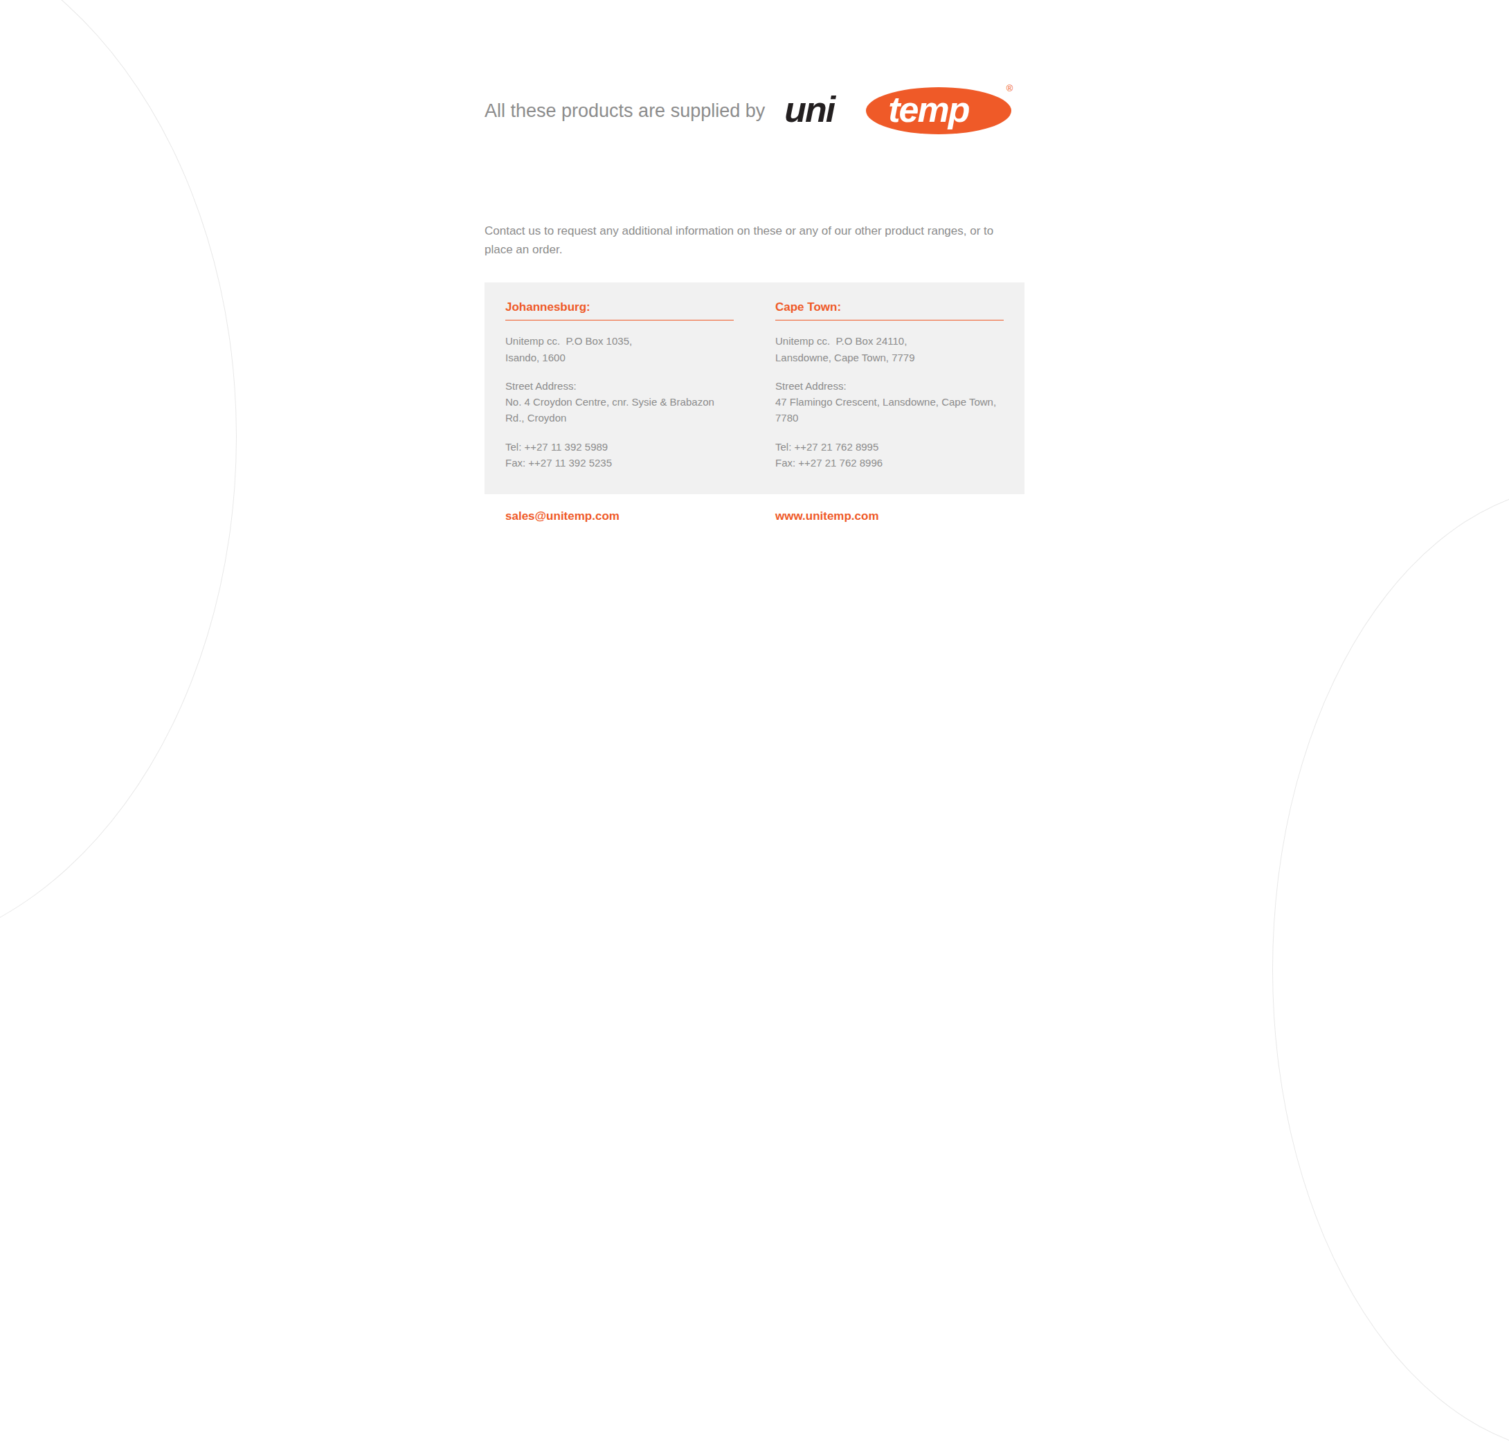All these products are supplied by
uni temp ®
Contact us to request any additional information on these or any of our other product ranges, or to place an order.
Johannesburg:
Unitemp cc. P.O Box 1035,
Isando, 1600
Street Address:
No. 4 Croydon Centre, cnr. Sysie & Brabazon Rd., Croydon
Tel: ++27 11 392 5989
Fax: ++27 11 392 5235
Cape Town:
Unitemp cc. P.O Box 24110,
Lansdowne, Cape Town, 7779
Street Address:
47 Flamingo Crescent, Lansdowne, Cape Town, 7780
Tel: ++27 21 762 8995
Fax: ++27 21 762 8996
sales@unitemp.com www.unitemp.com